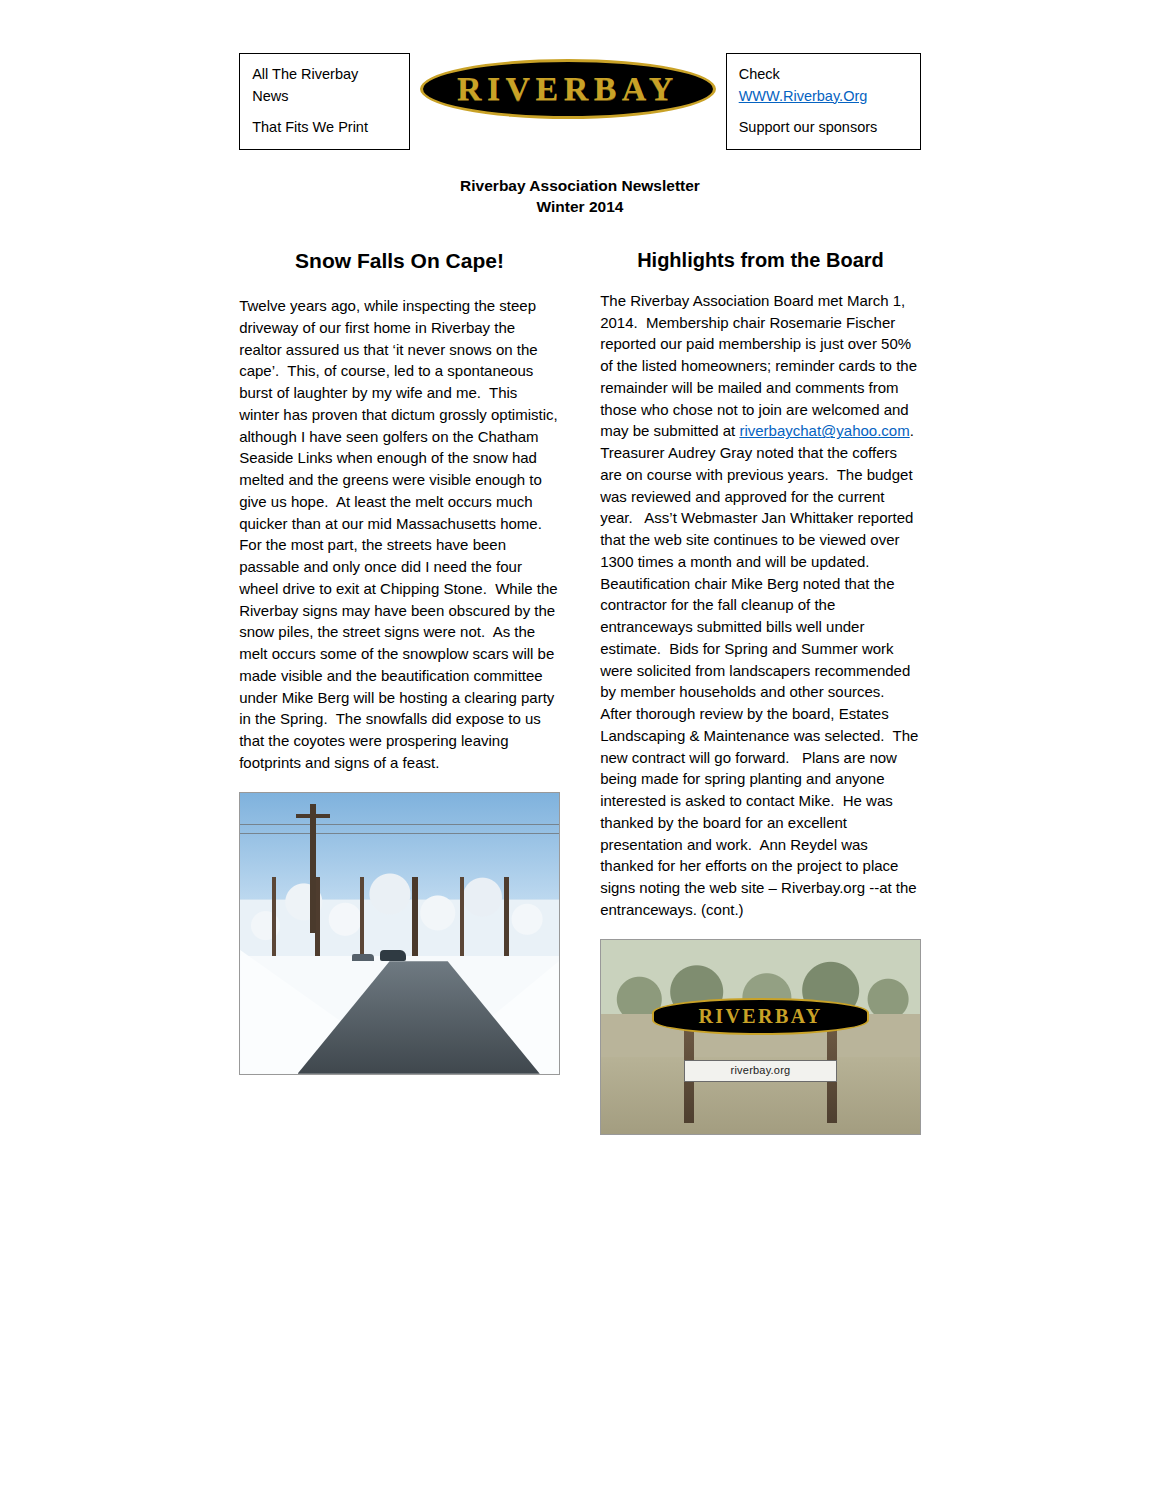All The Riverbay News
That Fits We Print
RIVERBAY
Check WWW.Riverbay.Org
Support our sponsors
Riverbay Association Newsletter
Winter 2014
Snow Falls On Cape!
Twelve years ago, while inspecting the steep driveway of our first home in Riverbay the realtor assured us that ‘it never snows on the cape’. This, of course, led to a spontaneous burst of laughter by my wife and me. This winter has proven that dictum grossly optimistic, although I have seen golfers on the Chatham Seaside Links when enough of the snow had melted and the greens were visible enough to give us hope. At least the melt occurs much quicker than at our mid Massachusetts home. For the most part, the streets have been passable and only once did I need the four wheel drive to exit at Chipping Stone. While the Riverbay signs may have been obscured by the snow piles, the street signs were not. As the melt occurs some of the snowplow scars will be made visible and the beautification committee under Mike Berg will be hosting a clearing party in the Spring. The snowfalls did expose to us that the coyotes were prospering leaving footprints and signs of a feast.
Highlights from the Board
The Riverbay Association Board met March 1, 2014. Membership chair Rosemarie Fischer reported our paid membership is just over 50% of the listed homeowners; reminder cards to the remainder will be mailed and comments from those who chose not to join are welcomed and may be submitted at riverbaychat@yahoo.com. Treasurer Audrey Gray noted that the coffers are on course with previous years. The budget was reviewed and approved for the current year. Ass’t Webmaster Jan Whittaker reported that the web site continues to be viewed over 1300 times a month and will be updated. Beautification chair Mike Berg noted that the contractor for the fall cleanup of the entranceways submitted bills well under estimate. Bids for Spring and Summer work were solicited from landscapers recommended by member households and other sources. After thorough review by the board, Estates Landscaping & Maintenance was selected. The new contract will go forward. Plans are now being made for spring planting and anyone interested is asked to contact Mike. He was thanked by the board for an excellent presentation and work. Ann Reydel was thanked for her efforts on the project to place signs noting the web site – Riverbay.org --at the entranceways. (cont.)
RIVERBAY
riverbay.org